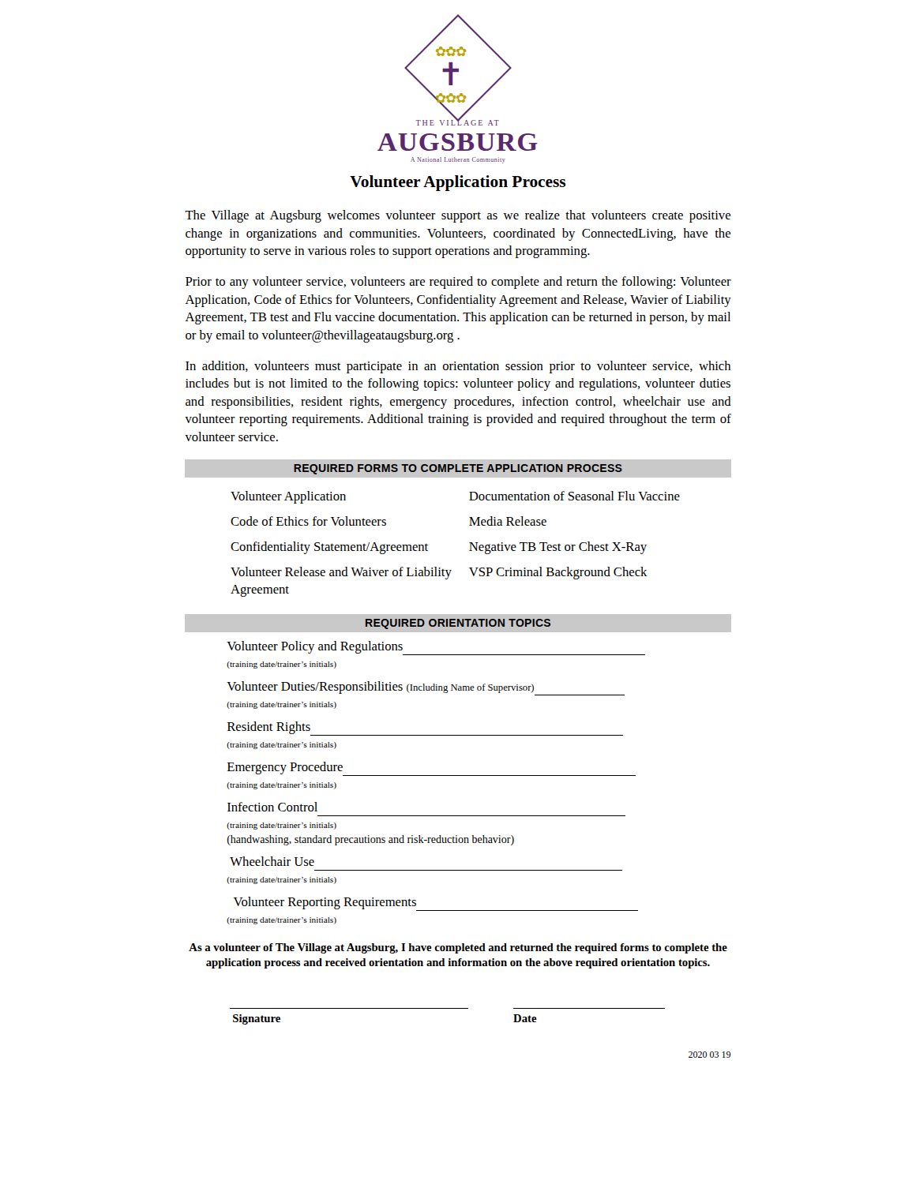✿✿✿ ✝ ✿✿✿
The Village at
AUGSBURG
A National Lutheran Community
Volunteer Application Process
The Village at Augsburg welcomes volunteer support as we realize that volunteers create positive change in organizations and communities. Volunteers, coordinated by ConnectedLiving, have the opportunity to serve in various roles to support operations and programming.
Prior to any volunteer service, volunteers are required to complete and return the following: Volunteer Application, Code of Ethics for Volunteers, Confidentiality Agreement and Release, Wavier of Liability Agreement, TB test and Flu vaccine documentation. This application can be returned in person, by mail or by email to volunteer@thevillageataugsburg.org .
In addition, volunteers must participate in an orientation session prior to volunteer service, which includes but is not limited to the following topics: volunteer policy and regulations, volunteer duties and responsibilities, resident rights, emergency procedures, infection control, wheelchair use and volunteer reporting requirements. Additional training is provided and required throughout the term of volunteer service.
REQUIRED FORMS TO COMPLETE APPLICATION PROCESS
| Volunteer Application | Documentation of Seasonal Flu Vaccine |
| Code of Ethics for Volunteers | Media Release |
| Confidentiality Statement/Agreement | Negative TB Test or Chest X-Ray |
| Volunteer Release and Waiver of Liability Agreement | VSP Criminal Background Check |
REQUIRED ORIENTATION TOPICS
Volunteer Policy and Regulations (training date/trainer’s initials)
Volunteer Duties/Responsibilities (Including Name of Supervisor) (training date/trainer’s initials)
Resident Rights (training date/trainer’s initials)
Emergency Procedure (training date/trainer’s initials)
Infection Control (training date/trainer’s initials)
(handwashing, standard precautions and risk-reduction behavior)
Wheelchair Use (training date/trainer’s initials)
Volunteer Reporting Requirements (training date/trainer’s initials)
As a volunteer of The Village at Augsburg, I have completed and returned the required forms to complete the application process and received orientation and information on the above required orientation topics.
| | Signature | | Date | |
2020 03 19